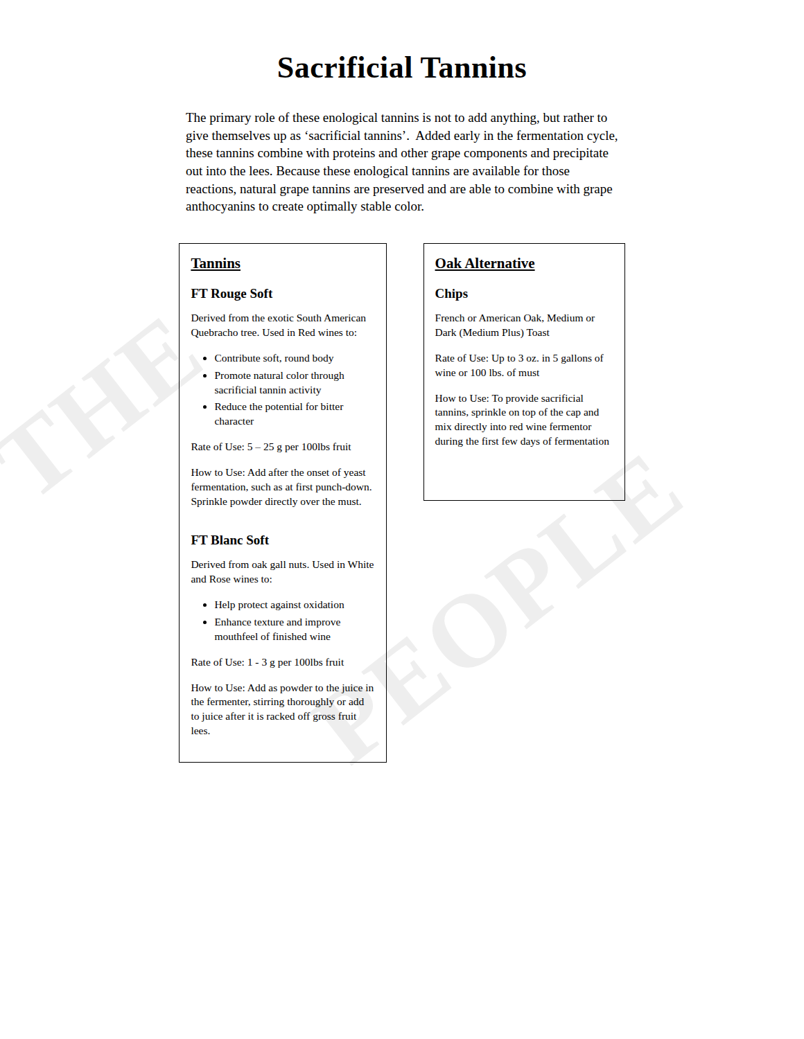THE PEOPLE
Sacrificial Tannins
The primary role of these enological tannins is not to add anything, but rather to give themselves up as ‘sacrificial tannins’. Added early in the fermentation cycle, these tannins combine with proteins and other grape components and precipitate out into the lees. Because these enological tannins are available for those reactions, natural grape tannins are preserved and are able to combine with grape anthocyanins to create optimally stable color.
Tannins
FT Rouge Soft
Derived from the exotic South American Quebracho tree. Used in Red wines to:
Contribute soft, round body
Promote natural color through sacrificial tannin activity
Reduce the potential for bitter character
Rate of Use: 5 – 25 g per 100lbs fruit
How to Use: Add after the onset of yeast fermentation, such as at first punch-down. Sprinkle powder directly over the must.
FT Blanc Soft
Derived from oak gall nuts. Used in White and Rose wines to:
Help protect against oxidation
Enhance texture and improve mouthfeel of finished wine
Rate of Use: 1 - 3 g per 100lbs fruit
How to Use: Add as powder to the juice in the fermenter, stirring thoroughly or add to juice after it is racked off gross fruit lees.
Oak Alternative
Chips
French or American Oak, Medium or Dark (Medium Plus) Toast
Rate of Use: Up to 3 oz. in 5 gallons of wine or 100 lbs. of must
How to Use: To provide sacrificial tannins, sprinkle on top of the cap and mix directly into red wine fermentor during the first few days of fermentation